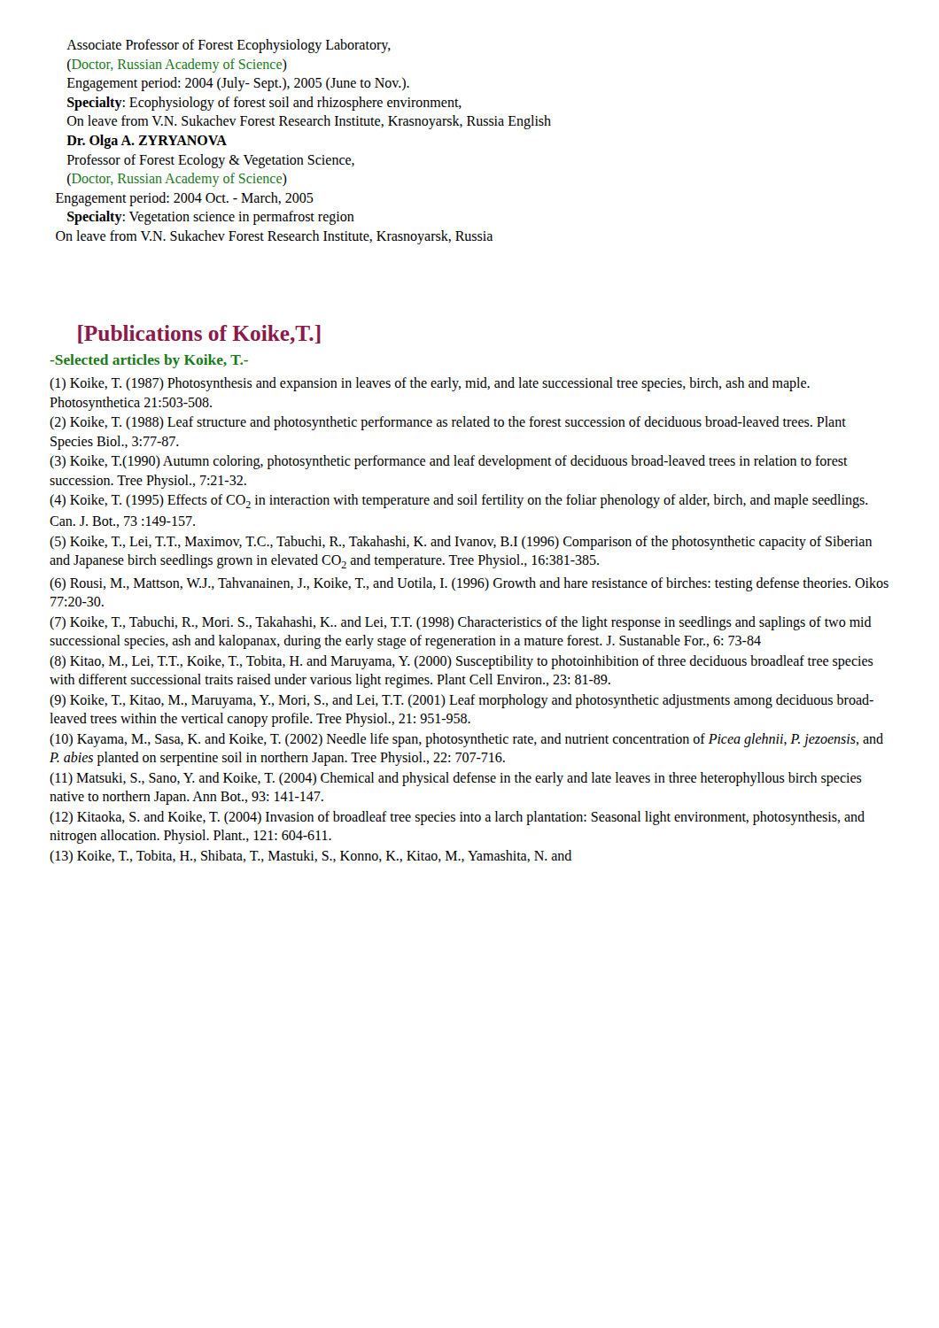Associate Professor of Forest Ecophysiology Laboratory,
(Doctor, Russian Academy of Science)
Engagement period: 2004 (July- Sept.), 2005 (June to Nov.).
Specialty: Ecophysiology of forest soil and rhizosphere environment,
On leave from V.N. Sukachev Forest Research Institute, Krasnoyarsk, Russia English
Dr. Olga A. ZYRYANOVA
Professor of Forest Ecology & Vegetation Science,
(Doctor, Russian Academy of Science)
Engagement period: 2004 Oct. - March, 2005
Specialty: Vegetation science in permafrost region
On leave from V.N. Sukachev Forest Research Institute, Krasnoyarsk, Russia
[Publications of Koike,T.]
-Selected articles by Koike, T.-
(1) Koike, T. (1987) Photosynthesis and expansion in leaves of the early, mid, and late successional tree species, birch, ash and maple. Photosynthetica 21:503-508.
(2) Koike, T. (1988) Leaf structure and photosynthetic performance as related to the forest succession of deciduous broad-leaved trees. Plant Species Biol., 3:77-87.
(3) Koike, T.(1990) Autumn coloring, photosynthetic performance and leaf development of deciduous broad-leaved trees in relation to forest succession. Tree Physiol., 7:21-32.
(4) Koike, T. (1995) Effects of CO2 in interaction with temperature and soil fertility on the foliar phenology of alder, birch, and maple seedlings. Can. J. Bot., 73 :149-157.
(5) Koike, T., Lei, T.T., Maximov, T.C., Tabuchi, R., Takahashi, K. and Ivanov, B.I (1996) Comparison of the photosynthetic capacity of Siberian and Japanese birch seedlings grown in elevated CO2 and temperature. Tree Physiol., 16:381-385.
(6) Rousi, M., Mattson, W.J., Tahvanainen, J., Koike, T., and Uotila, I. (1996) Growth and hare resistance of birches: testing defense theories. Oikos 77:20-30.
(7) Koike, T., Tabuchi, R., Mori. S., Takahashi, K.. and Lei, T.T. (1998) Characteristics of the light response in seedlings and saplings of two mid successional species, ash and kalopanax, during the early stage of regeneration in a mature forest. J. Sustanable For., 6: 73-84
(8) Kitao, M., Lei, T.T., Koike, T., Tobita, H. and Maruyama, Y. (2000) Susceptibility to photoinhibition of three deciduous broadleaf tree species with different successional traits raised under various light regimes. Plant Cell Environ., 23: 81-89.
(9) Koike, T., Kitao, M., Maruyama, Y., Mori, S., and Lei, T.T. (2001) Leaf morphology and photosynthetic adjustments among deciduous broad-leaved trees within the vertical canopy profile. Tree Physiol., 21: 951-958.
(10) Kayama, M., Sasa, K. and Koike, T. (2002) Needle life span, photosynthetic rate, and nutrient concentration of Picea glehnii, P. jezoensis, and P. abies planted on serpentine soil in northern Japan. Tree Physiol., 22: 707-716.
(11) Matsuki, S., Sano, Y. and Koike, T. (2004) Chemical and physical defense in the early and late leaves in three heterophyllous birch species native to northern Japan. Ann Bot., 93: 141-147.
(12) Kitaoka, S. and Koike, T. (2004) Invasion of broadleaf tree species into a larch plantation: Seasonal light environment, photosynthesis, and nitrogen allocation. Physiol. Plant., 121: 604-611.
(13) Koike, T., Tobita, H., Shibata, T., Mastuki, S., Konno, K., Kitao, M., Yamashita, N. and